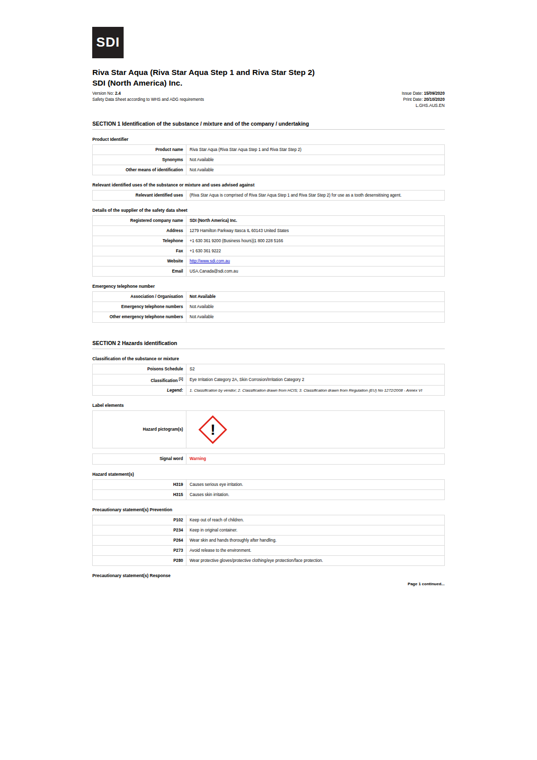SDI
Riva Star Aqua (Riva Star Aqua Step 1 and Riva Star Step 2)
SDI (North America) Inc.
Version No: 2.4
Safety Data Sheet according to WHS and ADG requirements
Issue Date: 15/09/2020
Print Date: 20/10/2020
L.GHS.AUS.EN
SECTION 1 Identification of the substance / mixture and of the company / undertaking
Product Identifier
| Product name | Riva Star Aqua (Riva Star Aqua Step 1 and Riva Star Step 2) |
| Synonyms | Not Available |
| Other means of identification | Not Available |
Relevant identified uses of the substance or mixture and uses advised against
| Relevant identified uses | (Riva Star Aqua is comprised of Riva Star Aqua Step 1 and Riva Star Step 2) for use as a tooth desensitising agent. |
Details of the supplier of the safety data sheet
| Registered company name | SDI (North America) Inc. |
| Address | 1279 Hamilton Parkway Itasca IL 60143 United States |
| Telephone | +1 630 361 9200 (Business hours)/1 800 228 5166 |
| Fax | +1 630 361 9222 |
| Website | http://www.sdi.com.au |
| Email | USA.Canada@sdi.com.au |
Emergency telephone number
| Association / Organisation | Not Available |
| Emergency telephone numbers | Not Available |
| Other emergency telephone numbers | Not Available |
SECTION 2 Hazards identification
Classification of the substance or mixture
| Poisons Schedule | S2 |
| Classification [1] | Eye Irritation Category 2A, Skin Corrosion/Irritation Category 2 |
| Legend: | 1. Classification by vendor; 2. Classification drawn from HCIS; 3. Classification drawn from Regulation (EU) No 1272/2008 - Annex VI |
Label elements
| Hazard pictogram(s) | ! |
| Signal word | Warning |
Hazard statement(s)
| H319 | Causes serious eye irritation. |
| H315 | Causes skin irritation. |
Precautionary statement(s) Prevention
| P102 | Keep out of reach of children. |
| P234 | Keep in original container. |
| P264 | Wear skin and hands thoroughly after handling. |
| P273 | Avoid release to the environment. |
| P280 | Wear protective gloves/protective clothing/eye protection/face protection. |
Precautionary statement(s) Response
Page 1 continued...